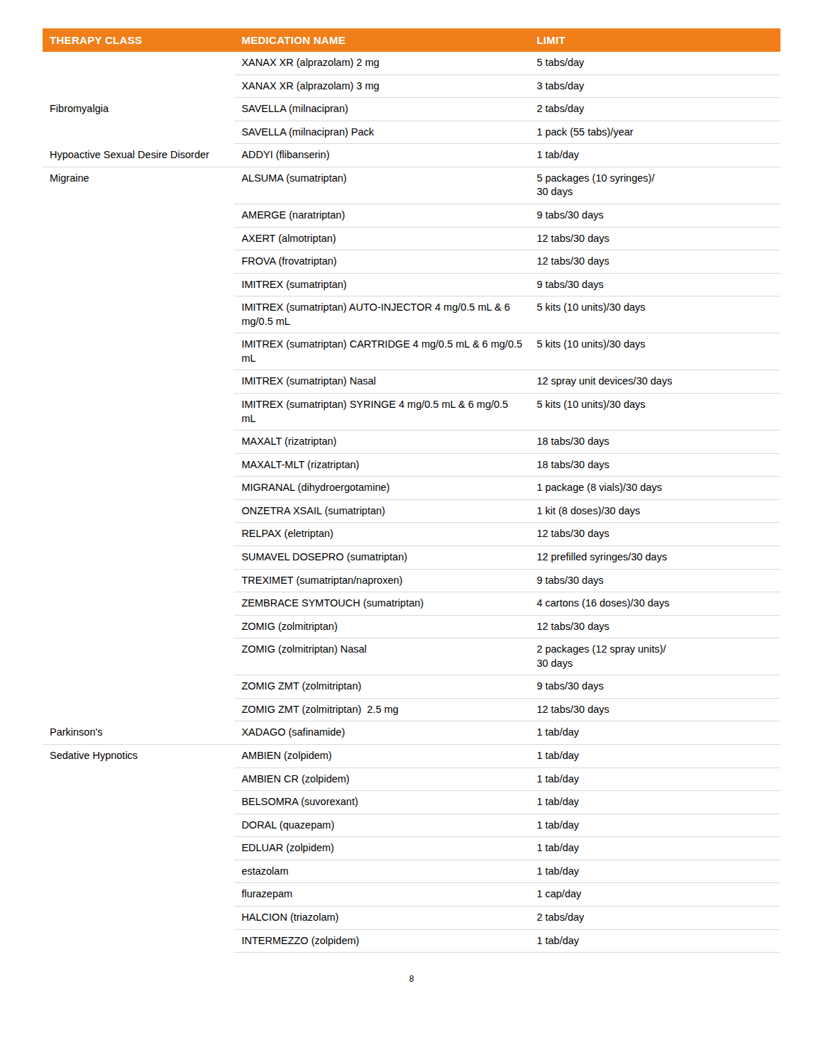| THERAPY CLASS | MEDICATION NAME | LIMIT |
| --- | --- | --- |
| | XANAX XR (alprazolam) 2 mg | 5 tabs/day |
| | XANAX XR (alprazolam) 3 mg | 3 tabs/day |
| Fibromyalgia | SAVELLA (milnacipran) | 2 tabs/day |
| SAVELLA (milnacipran) Pack | 1 pack (55 tabs)/year |
| Hypoactive Sexual Desire Disorder | ADDYI (flibanserin) | 1 tab/day |
| Migraine | ALSUMA (sumatriptan) | 5 packages (10 syringes)/ 30 days |
| AMERGE (naratriptan) | 9 tabs/30 days |
| AXERT (almotriptan) | 12 tabs/30 days |
| FROVA (frovatriptan) | 12 tabs/30 days |
| IMITREX (sumatriptan) | 9 tabs/30 days |
| IMITREX (sumatriptan) AUTO-INJECTOR 4 mg/0.5 mL & 6 mg/0.5 mL | 5 kits (10 units)/30 days |
| IMITREX (sumatriptan) CARTRIDGE 4 mg/0.5 mL & 6 mg/0.5 mL | 5 kits (10 units)/30 days |
| IMITREX (sumatriptan) Nasal | 12 spray unit devices/30 days |
| IMITREX (sumatriptan) SYRINGE 4 mg/0.5 mL & 6 mg/0.5 mL | 5 kits (10 units)/30 days |
| MAXALT (rizatriptan) | 18 tabs/30 days |
| MAXALT-MLT (rizatriptan) | 18 tabs/30 days |
| MIGRANAL (dihydroergotamine) | 1 package (8 vials)/30 days |
| ONZETRA XSAIL (sumatriptan) | 1 kit (8 doses)/30 days |
| RELPAX (eletriptan) | 12 tabs/30 days |
| SUMAVEL DOSEPRO (sumatriptan) | 12 prefilled syringes/30 days |
| TREXIMET (sumatriptan/naproxen) | 9 tabs/30 days |
| ZEMBRACE SYMTOUCH (sumatriptan) | 4 cartons (16 doses)/30 days |
| ZOMIG (zolmitriptan) | 12 tabs/30 days |
| ZOMIG (zolmitriptan) Nasal | 2 packages (12 spray units)/ 30 days |
| ZOMIG ZMT (zolmitriptan) | 9 tabs/30 days |
| ZOMIG ZMT (zolmitriptan) 2.5 mg | 12 tabs/30 days |
| Parkinson's | XADAGO (safinamide) | 1 tab/day |
| Sedative Hypnotics | AMBIEN (zolpidem) | 1 tab/day |
| AMBIEN CR (zolpidem) | 1 tab/day |
| BELSOMRA (suvorexant) | 1 tab/day |
| DORAL (quazepam) | 1 tab/day |
| EDLUAR (zolpidem) | 1 tab/day |
| estazolam | 1 tab/day |
| flurazepam | 1 cap/day |
| HALCION (triazolam) | 2 tabs/day |
| INTERMEZZO (zolpidem) | 1 tab/day |
8